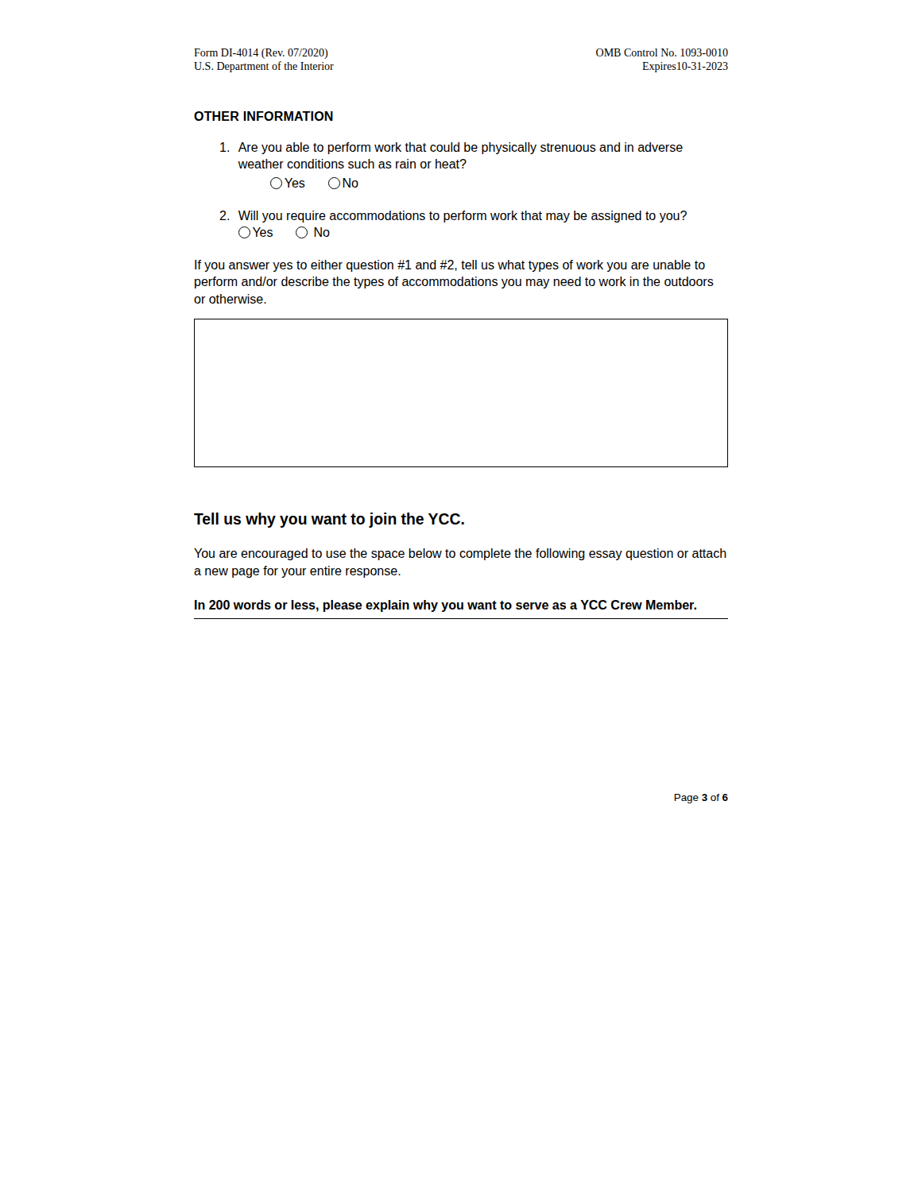Form DI-4014 (Rev. 07/2020)
OMB Control No. 1093-0010
U.S. Department of the Interior
Expires10-31-2023
OTHER INFORMATION
Are you able to perform work that could be physically strenuous and in adverse weather conditions such as rain or heat? Yes No
Will you require accommodations to perform work that may be assigned to you? Yes No
If you answer yes to either question #1 and #2, tell us what types of work you are unable to perform and/or describe the types of accommodations you may need to work in the outdoors or otherwise.
Tell us why you want to join the YCC.
You are encouraged to use the space below to complete the following essay question or attach a new page for your entire response.
In 200 words or less, please explain why you want to serve as a YCC Crew Member.
Page 3 of 6